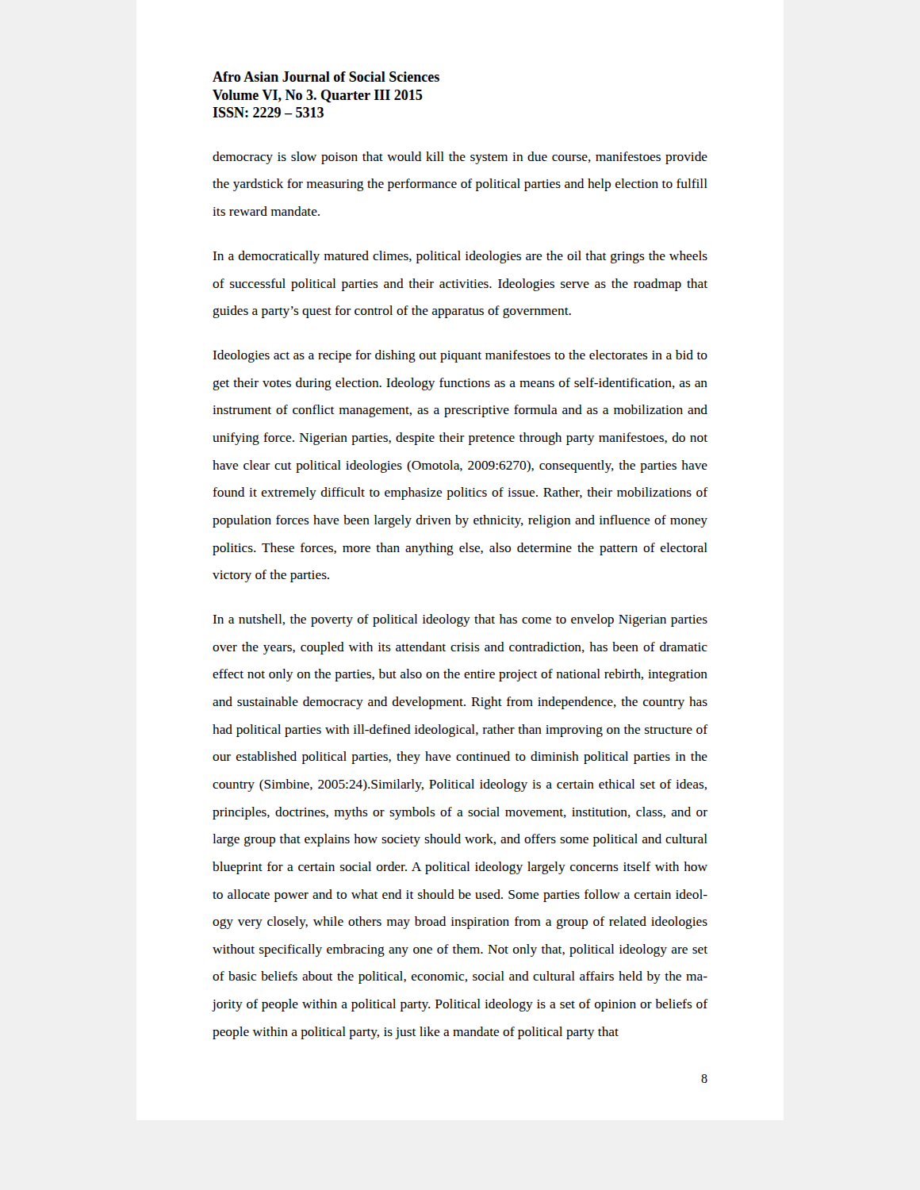Afro Asian Journal of Social Sciences
Volume VI, No 3. Quarter III 2015
ISSN: 2229 – 5313
democracy is slow poison that would kill the system in due course, manifestoes provide the yardstick for measuring the performance of political parties and help election to fulfill its reward mandate.
In a democratically matured climes, political ideologies are the oil that grings the wheels of successful political parties and their activities. Ideologies serve as the roadmap that guides a party’s quest for control of the apparatus of government.
Ideologies act as a recipe for dishing out piquant manifestoes to the electorates in a bid to get their votes during election. Ideology functions as a means of self-identification, as an instrument of conflict management, as a prescriptive formula and as a mobilization and unifying force. Nigerian parties, despite their pretence through party manifestoes, do not have clear cut political ideologies (Omotola, 2009:6270), consequently, the parties have found it extremely difficult to emphasize politics of issue. Rather, their mobilizations of population forces have been largely driven by ethnicity, religion and influence of money politics. These forces, more than anything else, also determine the pattern of electoral victory of the parties.
In a nutshell, the poverty of political ideology that has come to envelop Nigerian parties over the years, coupled with its attendant crisis and contradiction, has been of dramatic effect not only on the parties, but also on the entire project of national rebirth, integration and sustainable democracy and development. Right from independence, the country has had political parties with ill-defined ideological, rather than improving on the structure of our established political parties, they have continued to diminish political parties in the country (Simbine, 2005:24).Similarly, Political ideology is a certain ethical set of ideas, principles, doctrines, myths or symbols of a social movement, institution, class, and or large group that explains how society should work, and offers some political and cultural blueprint for a certain social order. A political ideology largely concerns itself with how to allocate power and to what end it should be used. Some parties follow a certain ideology very closely, while others may broad inspiration from a group of related ideologies without specifically embracing any one of them. Not only that, political ideology are set of basic beliefs about the political, economic, social and cultural affairs held by the majority of people within a political party. Political ideology is a set of opinion or beliefs of people within a political party, is just like a mandate of political party that
8